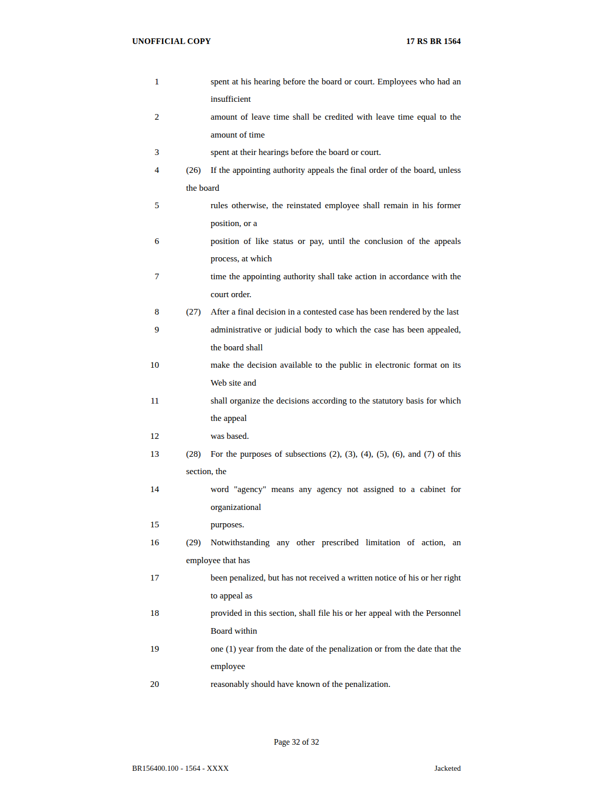UNOFFICIAL COPY
17 RS BR 1564
| 1 | spent at his hearing before the board or court. Employees who had an insufficient |
| 2 | amount of leave time shall be credited with leave time equal to the amount of time |
| 3 | spent at their hearings before the board or court. |
| 4 | (26) If the appointing authority appeals the final order of the board, unless the board |
| 5 | rules otherwise, the reinstated employee shall remain in his former position, or a |
| 6 | position of like status or pay, until the conclusion of the appeals process, at which |
| 7 | time the appointing authority shall take action in accordance with the court order. |
| 8 | (27) After a final decision in a contested case has been rendered by the last |
| 9 | administrative or judicial body to which the case has been appealed, the board shall |
| 10 | make the decision available to the public in electronic format on its Web site and |
| 11 | shall organize the decisions according to the statutory basis for which the appeal |
| 12 | was based. |
| 13 | (28) For the purposes of subsections (2), (3), (4), (5), (6), and (7) of this section, the |
| 14 | word "agency" means any agency not assigned to a cabinet for organizational |
| 15 | purposes. |
| 16 | (29) Notwithstanding any other prescribed limitation of action, an employee that has |
| 17 | been penalized, but has not received a written notice of his or her right to appeal as |
| 18 | provided in this section, shall file his or her appeal with the Personnel Board within |
| 19 | one (1) year from the date of the penalization or from the date that the employee |
| 20 | reasonably should have known of the penalization. |
Page 32 of 32
BR156400.100 - 1564 - XXXX Jacketed